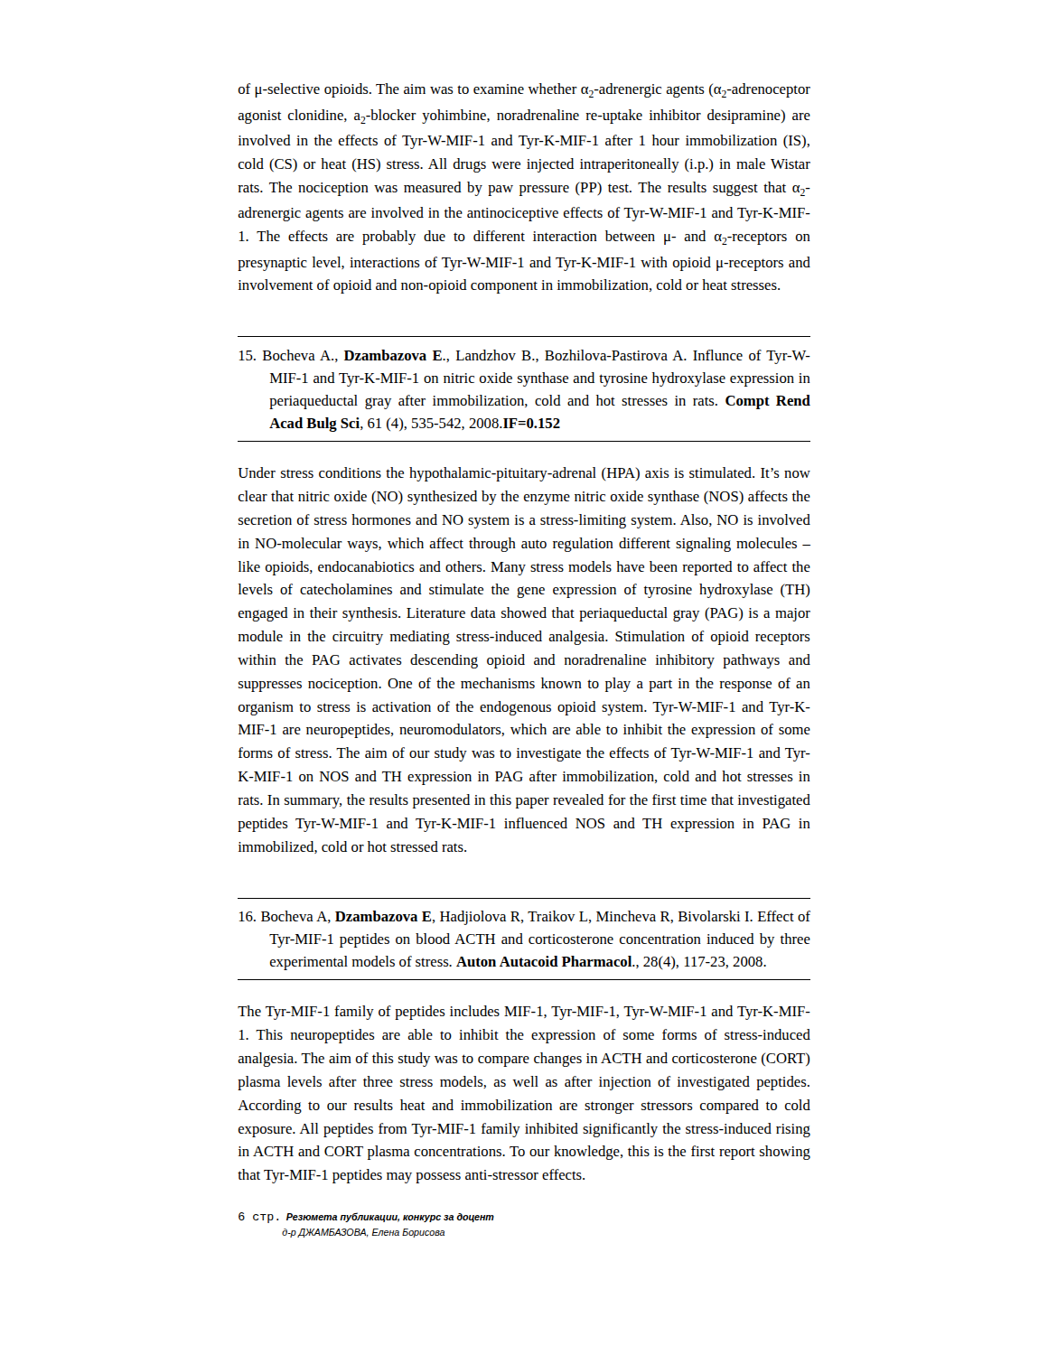of μ-selective opioids. The aim was to examine whether α2-adrenergic agents (α2-adrenoceptor agonist clonidine, a2-blocker yohimbine, noradrenaline re-uptake inhibitor desipramine) are involved in the effects of Tyr-W-MIF-1 and Tyr-K-MIF-1 after 1 hour immobilization (IS), cold (CS) or heat (HS) stress. All drugs were injected intraperitoneally (i.p.) in male Wistar rats. The nociception was measured by paw pressure (PP) test. The results suggest that α2-adrenergic agents are involved in the antinociceptive effects of Tyr-W-MIF-1 and Tyr-K-MIF-1. The effects are probably due to different interaction between μ- and α2-receptors on presynaptic level, interactions of Tyr-W-MIF-1 and Tyr-K-MIF-1 with opioid μ-receptors and involvement of opioid and non-opioid component in immobilization, cold or heat stresses.
15. Bocheva A., Dzambazova E., Landzhov B., Bozhilova-Pastirova A. Influnce of Tyr-W-MIF-1 and Tyr-K-MIF-1 on nitric oxide synthase and tyrosine hydroxylase expression in periaqueductal gray after immobilization, cold and hot stresses in rats. Compt Rend Acad Bulg Sci, 61 (4), 535-542, 2008.IF=0.152
Under stress conditions the hypothalamic-pituitary-adrenal (HPA) axis is stimulated. It’s now clear that nitric oxide (NO) synthesized by the enzyme nitric oxide synthase (NOS) affects the secretion of stress hormones and NO system is a stress-limiting system. Also, NO is involved in NO-molecular ways, which affect through auto regulation different signaling molecules – like opioids, endocanabiotics and others. Many stress models have been reported to affect the levels of catecholamines and stimulate the gene expression of tyrosine hydroxylase (TH) engaged in their synthesis. Literature data showed that periaqueductal gray (PAG) is a major module in the circuitry mediating stress-induced analgesia. Stimulation of opioid receptors within the PAG activates descending opioid and noradrenaline inhibitory pathways and suppresses nociception. One of the mechanisms known to play a part in the response of an organism to stress is activation of the endogenous opioid system. Tyr-W-MIF-1 and Tyr-K-MIF-1 are neuropeptides, neuromodulators, which are able to inhibit the expression of some forms of stress. The aim of our study was to investigate the effects of Tyr-W-MIF-1 and Tyr-K-MIF-1 on NOS and TH expression in PAG after immobilization, cold and hot stresses in rats. In summary, the results presented in this paper revealed for the first time that investigated peptides Tyr-W-MIF-1 and Tyr-K-MIF-1 influenced NOS and TH expression in PAG in immobilized, cold or hot stressed rats.
16. Bocheva A, Dzambazova E, Hadjiolova R, Traikov L, Mincheva R, Bivolarski I. Effect of Tyr-MIF-1 peptides on blood ACTH and corticosterone concentration induced by three experimental models of stress. Auton Autacoid Pharmacol., 28(4), 117-23, 2008.
The Tyr-MIF-1 family of peptides includes MIF-1, Tyr-MIF-1, Tyr-W-MIF-1 and Tyr-K-MIF-1. This neuropeptides are able to inhibit the expression of some forms of stress-induced analgesia. The aim of this study was to compare changes in ACTH and corticosterone (CORT) plasma levels after three stress models, as well as after injection of investigated peptides. According to our results heat and immobilization are stronger stressors compared to cold exposure. All peptides from Tyr-MIF-1 family inhibited significantly the stress-induced rising in ACTH and CORT plasma concentrations. To our knowledge, this is the first report showing that Tyr-MIF-1 peptides may possess anti-stressor effects.
6 стр. Резюмета публикации, конкурс за доцент
д-р ДЖАМБАЗОВА, Елена Борисова